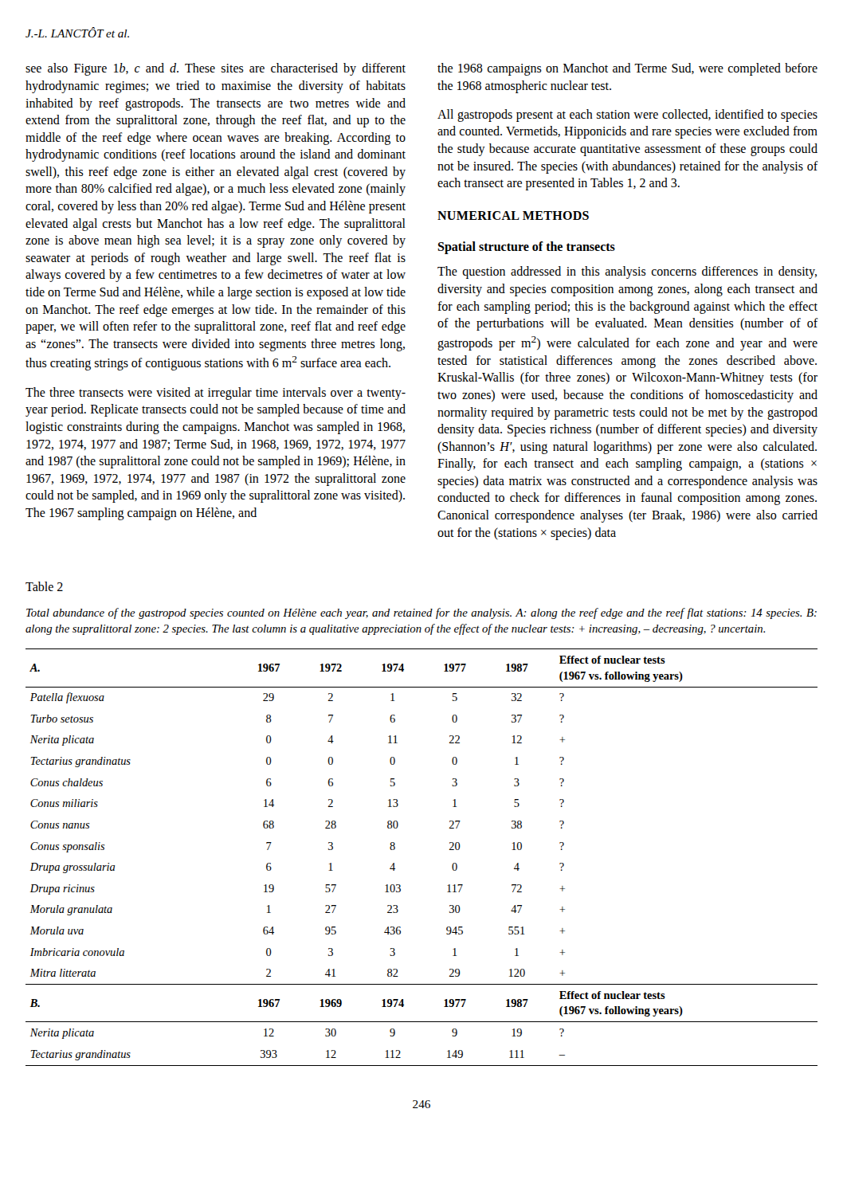J.-L. LANCTÔT et al.
see also Figure 1b, c and d. These sites are characterised by different hydrodynamic regimes; we tried to maximise the diversity of habitats inhabited by reef gastropods. The transects are two metres wide and extend from the supralittoral zone, through the reef flat, and up to the middle of the reef edge where ocean waves are breaking. According to hydrodynamic conditions (reef locations around the island and dominant swell), this reef edge zone is either an elevated algal crest (covered by more than 80% calcified red algae), or a much less elevated zone (mainly coral, covered by less than 20% red algae). Terme Sud and Hélène present elevated algal crests but Manchot has a low reef edge. The supralittoral zone is above mean high sea level; it is a spray zone only covered by seawater at periods of rough weather and large swell. The reef flat is always covered by a few centimetres to a few decimetres of water at low tide on Terme Sud and Hélène, while a large section is exposed at low tide on Manchot. The reef edge emerges at low tide. In the remainder of this paper, we will often refer to the supralittoral zone, reef flat and reef edge as “zones”. The transects were divided into segments three metres long, thus creating strings of contiguous stations with 6 m2 surface area each.
The three transects were visited at irregular time intervals over a twenty-year period. Replicate transects could not be sampled because of time and logistic constraints during the campaigns. Manchot was sampled in 1968, 1972, 1974, 1977 and 1987; Terme Sud, in 1968, 1969, 1972, 1974, 1977 and 1987 (the supralittoral zone could not be sampled in 1969); Hélène, in 1967, 1969, 1972, 1974, 1977 and 1987 (in 1972 the supralittoral zone could not be sampled, and in 1969 only the supralittoral zone was visited). The 1967 sampling campaign on Hélène, and
the 1968 campaigns on Manchot and Terme Sud, were completed before the 1968 atmospheric nuclear test.
All gastropods present at each station were collected, identified to species and counted. Vermetids, Hipponicids and rare species were excluded from the study because accurate quantitative assessment of these groups could not be insured. The species (with abundances) retained for the analysis of each transect are presented in Tables 1, 2 and 3.
Numerical methods
Spatial structure of the transects
The question addressed in this analysis concerns differences in density, diversity and species composition among zones, along each transect and for each sampling period; this is the background against which the effect of the perturbations will be evaluated. Mean densities (number of of gastropods per m2) were calculated for each zone and year and were tested for statistical differences among the zones described above. Kruskal-Wallis (for three zones) or Wilcoxon-Mann-Whitney tests (for two zones) were used, because the conditions of homoscedasticity and normality required by parametric tests could not be met by the gastropod density data. Species richness (number of different species) and diversity (Shannon’s H′, using natural logarithms) per zone were also calculated. Finally, for each transect and each sampling campaign, a (stations × species) data matrix was constructed and a correspondence analysis was conducted to check for differences in faunal composition among zones. Canonical correspondence analyses (ter Braak, 1986) were also carried out for the (stations × species) data
Table 2
Total abundance of the gastropod species counted on Hélène each year, and retained for the analysis. A: along the reef edge and the reef flat stations: 14 species. B: along the supralittoral zone: 2 species. The last column is a qualitative appreciation of the effect of the nuclear tests: + increasing, – decreasing, ? uncertain.
| A. | 1967 | 1972 | 1974 | 1977 | 1987 | Effect of nuclear tests (1967 vs. following years) |
| --- | --- | --- | --- | --- | --- | --- |
| Patella flexuosa | 29 | 2 | 1 | 5 | 32 | ? |
| Turbo setosus | 8 | 7 | 6 | 0 | 37 | ? |
| Nerita plicata | 0 | 4 | 11 | 22 | 12 | + |
| Tectarius grandinatus | 0 | 0 | 0 | 0 | 1 | ? |
| Conus chaldeus | 6 | 6 | 5 | 3 | 3 | ? |
| Conus miliaris | 14 | 2 | 13 | 1 | 5 | ? |
| Conus nanus | 68 | 28 | 80 | 27 | 38 | ? |
| Conus sponsalis | 7 | 3 | 8 | 20 | 10 | ? |
| Drupa grossularia | 6 | 1 | 4 | 0 | 4 | ? |
| Drupa ricinus | 19 | 57 | 103 | 117 | 72 | + |
| Morula granulata | 1 | 27 | 23 | 30 | 47 | + |
| Morula uva | 64 | 95 | 436 | 945 | 551 | + |
| Imbricaria conovula | 0 | 3 | 3 | 1 | 1 | + |
| Mitra litterata | 2 | 41 | 82 | 29 | 120 | + |
| B. | 1967 | 1969 | 1974 | 1977 | 1987 | Effect of nuclear tests (1967 vs. following years) |
| Nerita plicata | 12 | 30 | 9 | 9 | 19 | ? |
| Tectarius grandinatus | 393 | 12 | 112 | 149 | 111 | – |
246